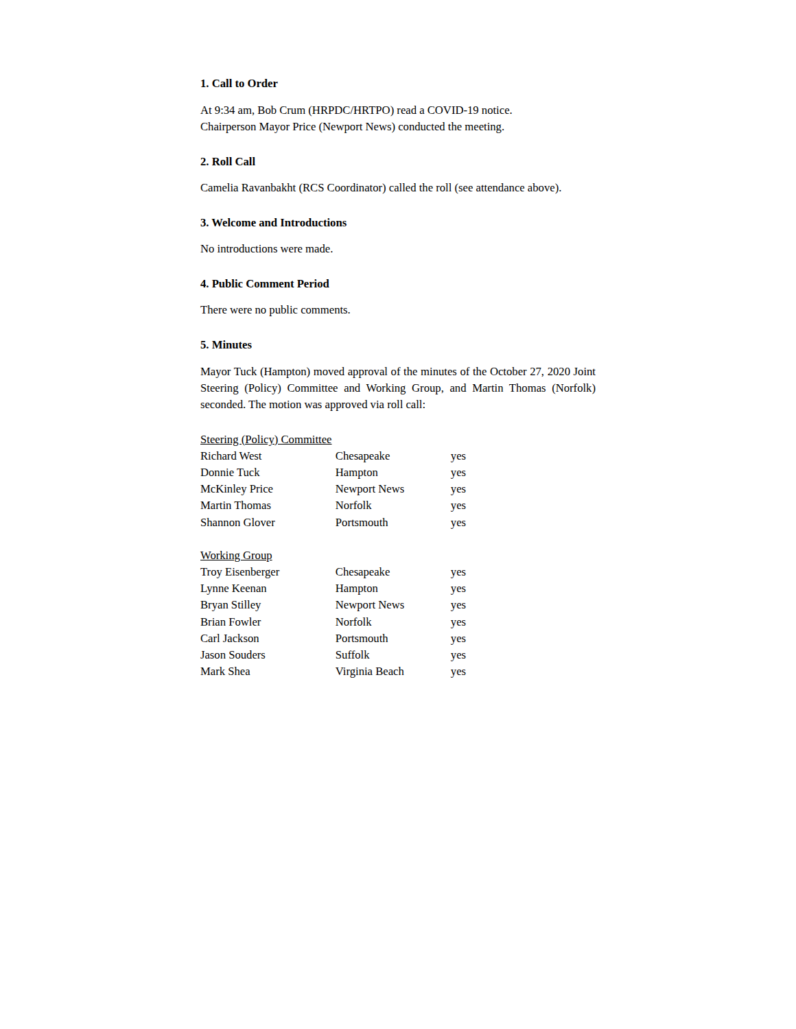1. Call to Order
At 9:34 am, Bob Crum (HRPDC/HRTPO) read a COVID-19 notice.
Chairperson Mayor Price (Newport News) conducted the meeting.
2. Roll Call
Camelia Ravanbakht (RCS Coordinator) called the roll (see attendance above).
3. Welcome and Introductions
No introductions were made.
4. Public Comment Period
There were no public comments.
5. Minutes
Mayor Tuck (Hampton) moved approval of the minutes of the October 27, 2020 Joint Steering (Policy) Committee and Working Group, and Martin Thomas (Norfolk) seconded. The motion was approved via roll call:
Steering (Policy) Committee
| Richard West | Chesapeake | yes |
| Donnie Tuck | Hampton | yes |
| McKinley Price | Newport News | yes |
| Martin Thomas | Norfolk | yes |
| Shannon Glover | Portsmouth | yes |
Working Group
| Troy Eisenberger | Chesapeake | yes |
| Lynne Keenan | Hampton | yes |
| Bryan Stilley | Newport News | yes |
| Brian Fowler | Norfolk | yes |
| Carl Jackson | Portsmouth | yes |
| Jason Souders | Suffolk | yes |
| Mark Shea | Virginia Beach | yes |